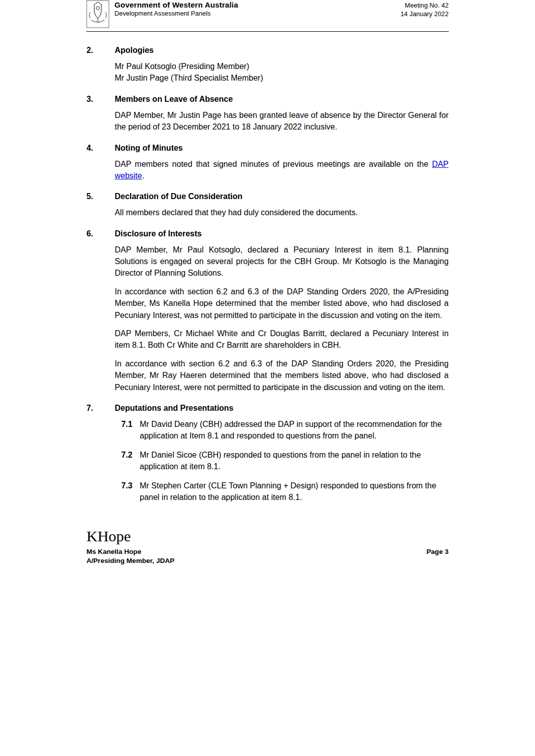Government of Western Australia
Development Assessment Panels
Meeting No. 42
14 January 2022
2. Apologies
Mr Paul Kotsoglo (Presiding Member)
Mr Justin Page (Third Specialist Member)
3. Members on Leave of Absence
DAP Member, Mr Justin Page has been granted leave of absence by the Director General for the period of 23 December 2021 to 18 January 2022 inclusive.
4. Noting of Minutes
DAP members noted that signed minutes of previous meetings are available on the DAP website.
5. Declaration of Due Consideration
All members declared that they had duly considered the documents.
6. Disclosure of Interests
DAP Member, Mr Paul Kotsoglo, declared a Pecuniary Interest in item 8.1. Planning Solutions is engaged on several projects for the CBH Group. Mr Kotsoglo is the Managing Director of Planning Solutions.
In accordance with section 6.2 and 6.3 of the DAP Standing Orders 2020, the A/Presiding Member, Ms Kanella Hope determined that the member listed above, who had disclosed a Pecuniary Interest, was not permitted to participate in the discussion and voting on the item.
DAP Members, Cr Michael White and Cr Douglas Barritt, declared a Pecuniary Interest in item 8.1. Both Cr White and Cr Barritt are shareholders in CBH.
In accordance with section 6.2 and 6.3 of the DAP Standing Orders 2020, the Presiding Member, Mr Ray Haeren determined that the members listed above, who had disclosed a Pecuniary Interest, were not permitted to participate in the discussion and voting on the item.
7. Deputations and Presentations
7.1 Mr David Deany (CBH) addressed the DAP in support of the recommendation for the application at Item 8.1 and responded to questions from the panel.
7.2 Mr Daniel Sicoe (CBH) responded to questions from the panel in relation to the application at item 8.1.
7.3 Mr Stephen Carter (CLE Town Planning + Design) responded to questions from the panel in relation to the application at item 8.1.
KHope
Ms Kanella Hope
A/Presiding Member, JDAP
Page 3